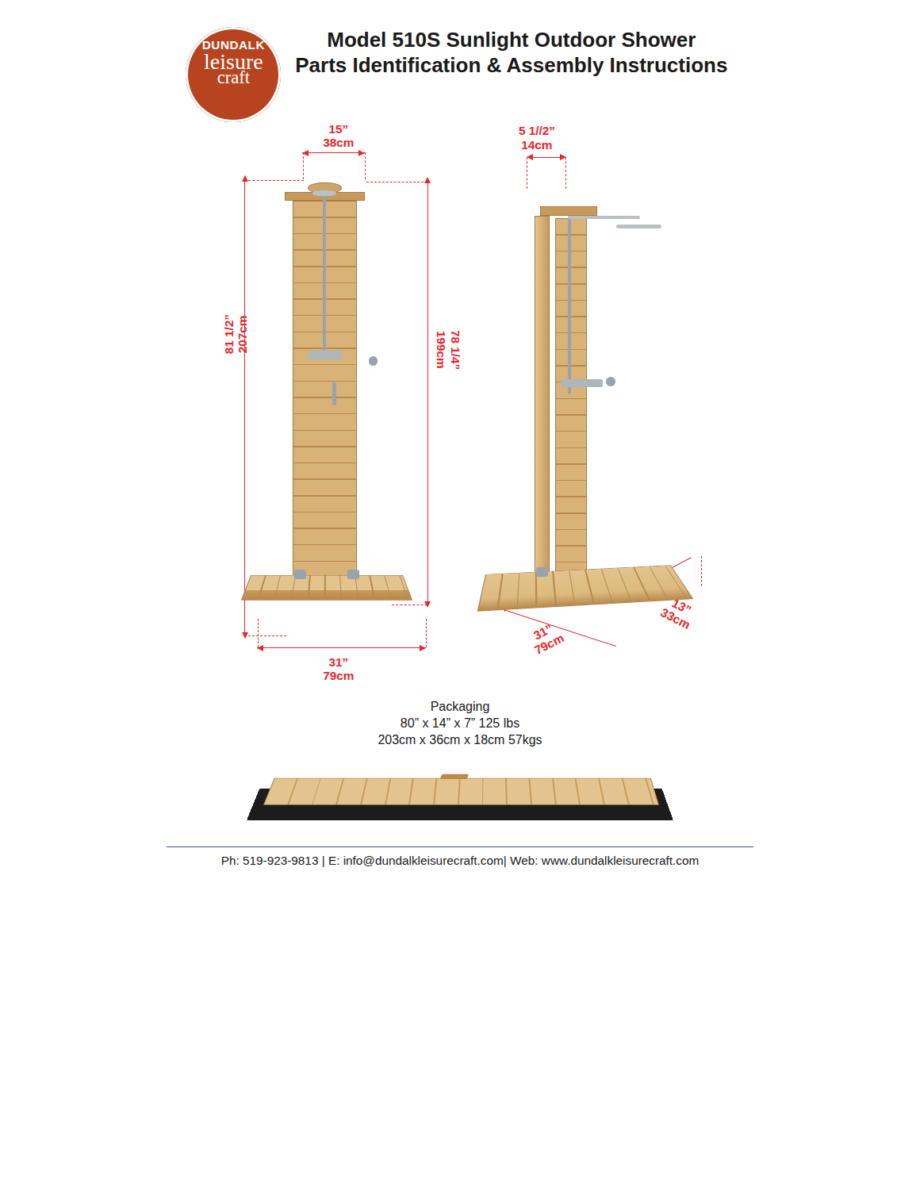DUNDALK leisure craft
Model 510S Sunlight Outdoor Shower Parts Identification & Assembly Instructions
15”
38cm
81 1/2”
207cm
78 1/4”
199cm
31”
79cm
5 1//2”
14cm
13”
33cm
31”
79cm
Packaging
80” x 14” x 7” 125 lbs
203cm x 36cm x 18cm 57kgs
Ph: 519-923-9813 | E: info@dundalkleisurecraft.com| Web: www.dundalkleisurecraft.com